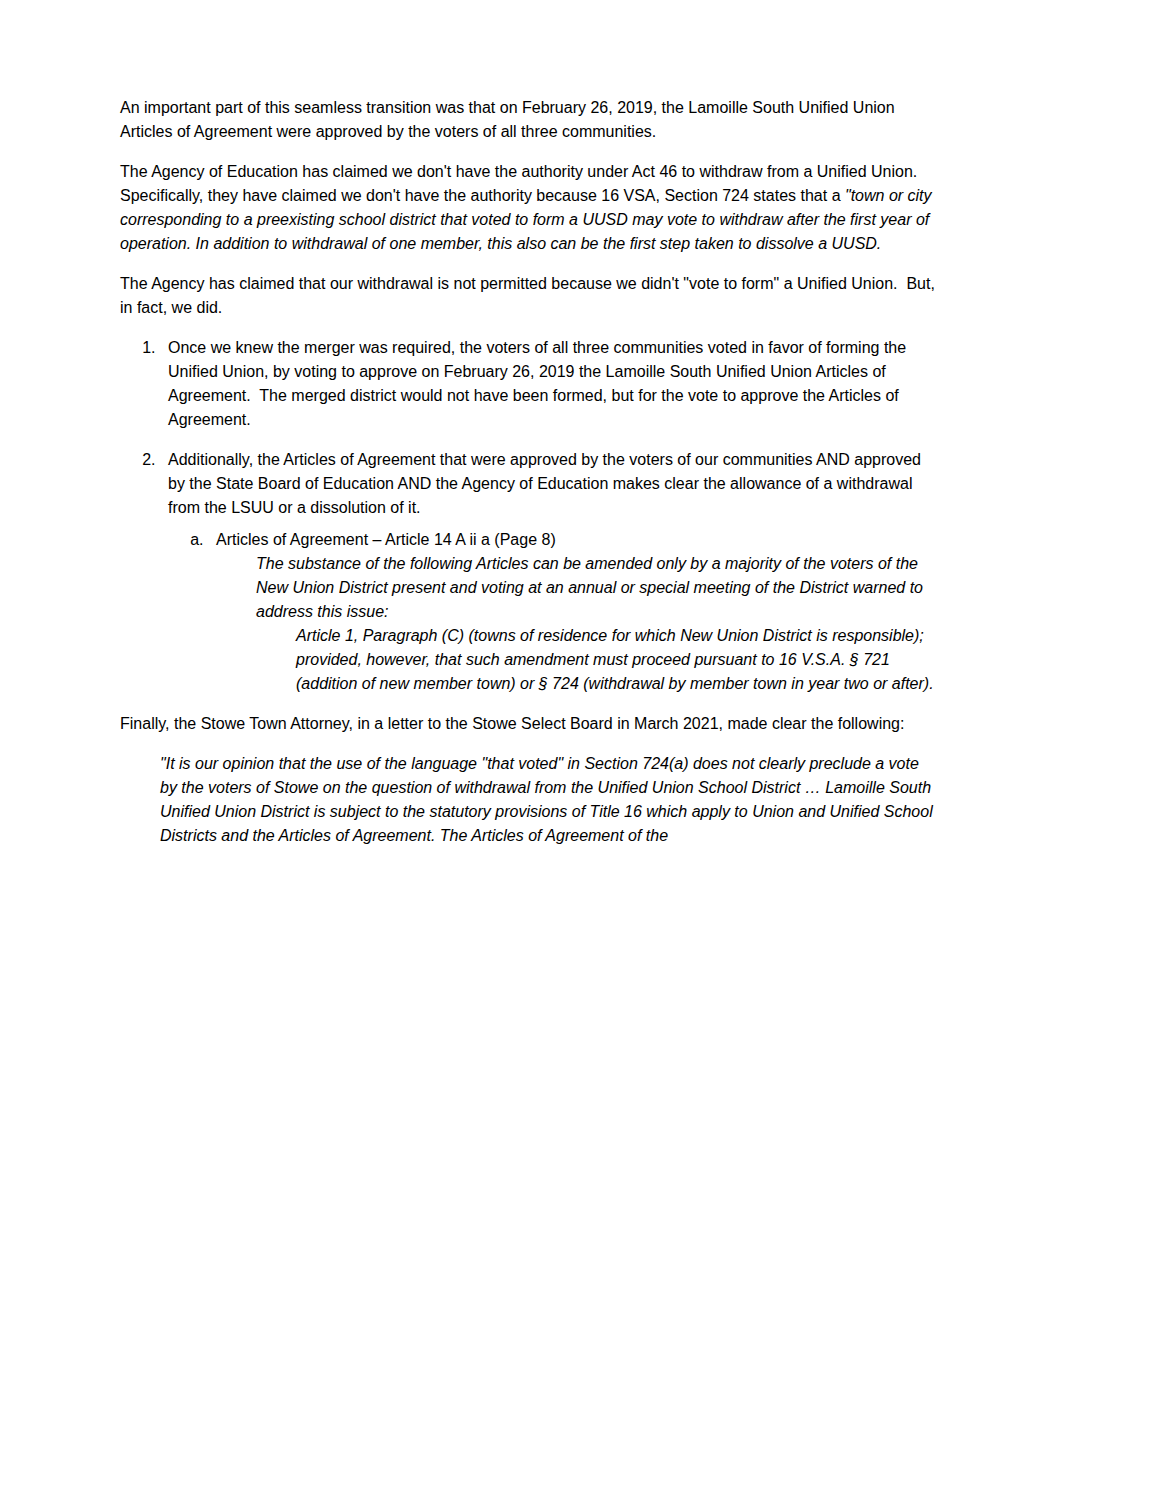An important part of this seamless transition was that on February 26, 2019, the Lamoille South Unified Union Articles of Agreement were approved by the voters of all three communities.
The Agency of Education has claimed we don't have the authority under Act 46 to withdraw from a Unified Union. Specifically, they have claimed we don't have the authority because 16 VSA, Section 724 states that a "town or city corresponding to a preexisting school district that voted to form a UUSD may vote to withdraw after the first year of operation. In addition to withdrawal of one member, this also can be the first step taken to dissolve a UUSD.
The Agency has claimed that our withdrawal is not permitted because we didn't "vote to form" a Unified Union. But, in fact, we did.
Once we knew the merger was required, the voters of all three communities voted in favor of forming the Unified Union, by voting to approve on February 26, 2019 the Lamoille South Unified Union Articles of Agreement. The merged district would not have been formed, but for the vote to approve the Articles of Agreement.
Additionally, the Articles of Agreement that were approved by the voters of our communities AND approved by the State Board of Education AND the Agency of Education makes clear the allowance of a withdrawal from the LSUU or a dissolution of it.
Articles of Agreement – Article 14 A ii a (Page 8)
The substance of the following Articles can be amended only by a majority of the voters of the New Union District present and voting at an annual or special meeting of the District warned to address this issue:
Article 1, Paragraph (C) (towns of residence for which New Union District is responsible); provided, however, that such amendment must proceed pursuant to 16 V.S.A. § 721 (addition of new member town) or § 724 (withdrawal by member town in year two or after).
Finally, the Stowe Town Attorney, in a letter to the Stowe Select Board in March 2021, made clear the following:
"It is our opinion that the use of the language "that voted" in Section 724(a) does not clearly preclude a vote by the voters of Stowe on the question of withdrawal from the Unified Union School District … Lamoille South Unified Union District is subject to the statutory provisions of Title 16 which apply to Union and Unified School Districts and the Articles of Agreement. The Articles of Agreement of the